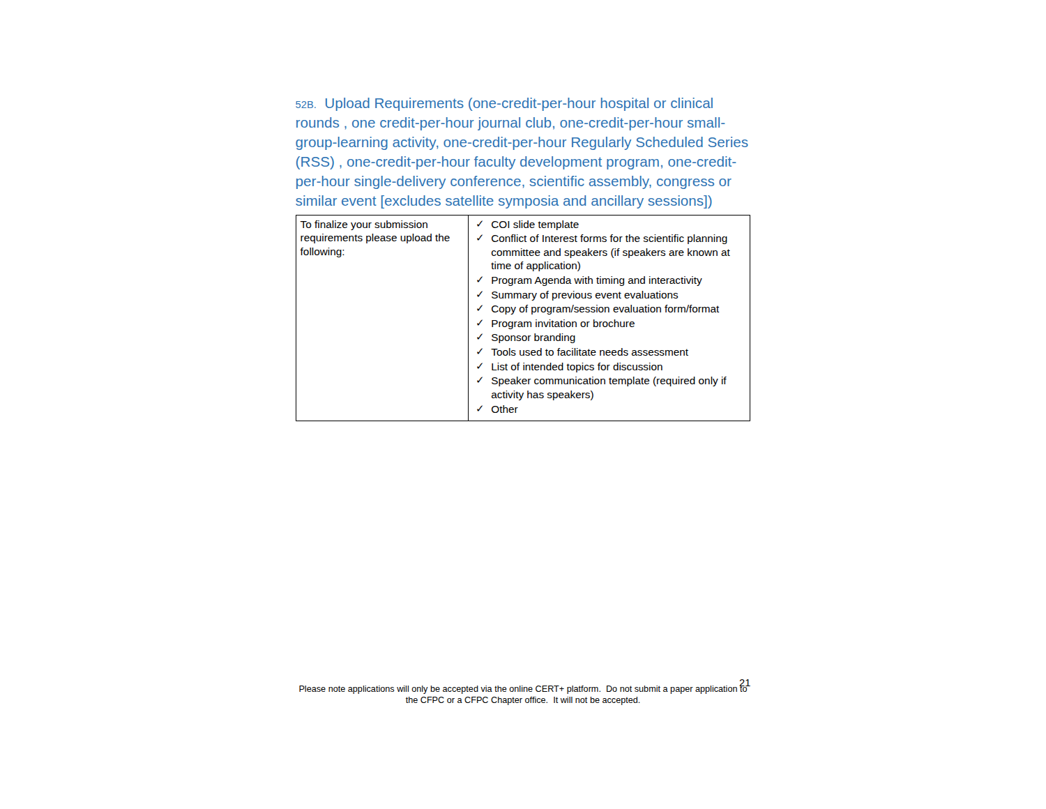52B. Upload Requirements (one-credit-per-hour hospital or clinical rounds , one credit-per-hour journal club, one-credit-per-hour small-group-learning activity, one-credit-per-hour Regularly Scheduled Series (RSS) , one-credit-per-hour faculty development program, one-credit-per-hour single-delivery conference, scientific assembly, congress or similar event [excludes satellite symposia and ancillary sessions])
| To finalize your submission requirements please upload the following: | COI slide template Conflict of Interest forms for the scientific planning committee and speakers (if speakers are known at time of application) Program Agenda with timing and interactivity Summary of previous event evaluations Copy of program/session evaluation form/format Program invitation or brochure Sponsor branding Tools used to facilitate needs assessment List of intended topics for discussion Speaker communication template (required only if activity has speakers) Other |
21
Please note applications will only be accepted via the online CERT+ platform. Do not submit a paper application to the CFPC or a CFPC Chapter office. It will not be accepted.